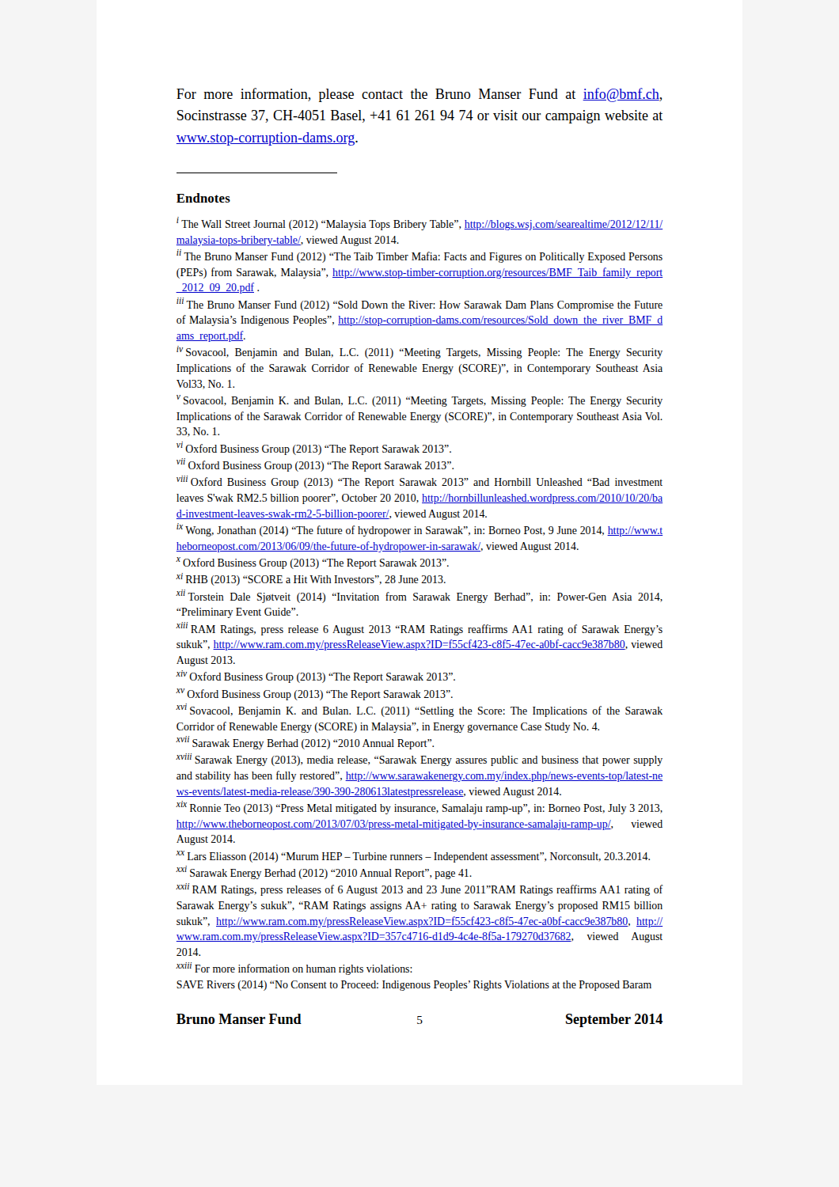For more information, please contact the Bruno Manser Fund at info@bmf.ch, Socinstrasse 37, CH-4051 Basel, +41 61 261 94 74 or visit our campaign website at www.stop-corruption-dams.org.
Endnotes
i The Wall Street Journal (2012) “Malaysia Tops Bribery Table”, http://blogs.wsj.com/searealtime/2012/12/11/malaysia-tops-bribery-table/, viewed August 2014.
ii The Bruno Manser Fund (2012) “The Taib Timber Mafia: Facts and Figures on Politically Exposed Persons (PEPs) from Sarawak, Malaysia”, http://www.stop-timber-corruption.org/resources/BMF_Taib_family_report_2012_09_20.pdf .
iii The Bruno Manser Fund (2012) “Sold Down the River: How Sarawak Dam Plans Compromise the Future of Malaysia’s Indigenous Peoples”, http://stop-corruption-dams.com/resources/Sold_down_the_river_BMF_dams_report.pdf.
iv Sovacool, Benjamin and Bulan, L.C. (2011) “Meeting Targets, Missing People: The Energy Security Implications of the Sarawak Corridor of Renewable Energy (SCORE)”, in Contemporary Southeast Asia Vol33, No. 1.
v Sovacool, Benjamin K. and Bulan, L.C. (2011) “Meeting Targets, Missing People: The Energy Security Implications of the Sarawak Corridor of Renewable Energy (SCORE)”, in Contemporary Southeast Asia Vol. 33, No. 1.
vi Oxford Business Group (2013) “The Report Sarawak 2013”.
vii Oxford Business Group (2013) “The Report Sarawak 2013”.
viii Oxford Business Group (2013) “The Report Sarawak 2013” and Hornbill Unleashed “Bad investment leaves S'wak RM2.5 billion poorer”, October 20 2010, http://hornbillunleashed.wordpress.com/2010/10/20/bad-investment-leaves-swak-rm2-5-billion-poorer/, viewed August 2014.
ix Wong, Jonathan (2014) “The future of hydropower in Sarawak”, in: Borneo Post, 9 June 2014, http://www.theborneopost.com/2013/06/09/the-future-of-hydropower-in-sarawak/, viewed August 2014.
x Oxford Business Group (2013) “The Report Sarawak 2013”.
xi RHB (2013) “SCORE a Hit With Investors”, 28 June 2013.
xii Torstein Dale Sjøtveit (2014) “Invitation from Sarawak Energy Berhad”, in: Power-Gen Asia 2014, “Preliminary Event Guide”.
xiii RAM Ratings, press release 6 August 2013 “RAM Ratings reaffirms AA1 rating of Sarawak Energy’s sukuk”, http://www.ram.com.my/pressReleaseView.aspx?ID=f55cf423-c8f5-47ec-a0bf-cacc9e387b80, viewed August 2013.
xiv Oxford Business Group (2013) “The Report Sarawak 2013”.
xv Oxford Business Group (2013) “The Report Sarawak 2013”.
xvi Sovacool, Benjamin K. and Bulan. L.C. (2011) “Settling the Score: The Implications of the Sarawak Corridor of Renewable Energy (SCORE) in Malaysia”, in Energy governance Case Study No. 4.
xvii Sarawak Energy Berhad (2012) “2010 Annual Report”.
xviii Sarawak Energy (2013), media release, “Sarawak Energy assures public and business that power supply and stability has been fully restored”, http://www.sarawakenergy.com.my/index.php/news-events-top/latest-news-events/latest-media-release/390-390-280613latestpressrelease, viewed August 2014.
xix Ronnie Teo (2013) “Press Metal mitigated by insurance, Samalaju ramp-up”, in: Borneo Post, July 3 2013, http://www.theborneopost.com/2013/07/03/press-metal-mitigated-by-insurance-samalaju-ramp-up/, viewed August 2014.
xx Lars Eliasson (2014) “Murum HEP – Turbine runners – Independent assessment”, Norconsult, 20.3.2014.
xxi Sarawak Energy Berhad (2012) “2010 Annual Report”, page 41.
xxii RAM Ratings, press releases of 6 August 2013 and 23 June 2011”RAM Ratings reaffirms AA1 rating of Sarawak Energy’s sukuk”, “RAM Ratings assigns AA+ rating to Sarawak Energy’s proposed RM15 billion sukuk”, http://www.ram.com.my/pressReleaseView.aspx?ID=f55cf423-c8f5-47ec-a0bf-cacc9e387b80, http://www.ram.com.my/pressReleaseView.aspx?ID=357c4716-d1d9-4c4e-8f5a-179270d37682, viewed August 2014.
xxiii For more information on human rights violations:
SAVE Rivers (2014) “No Consent to Proceed: Indigenous Peoples’ Rights Violations at the Proposed Baram
Bruno Manser Fund
5
September 2014